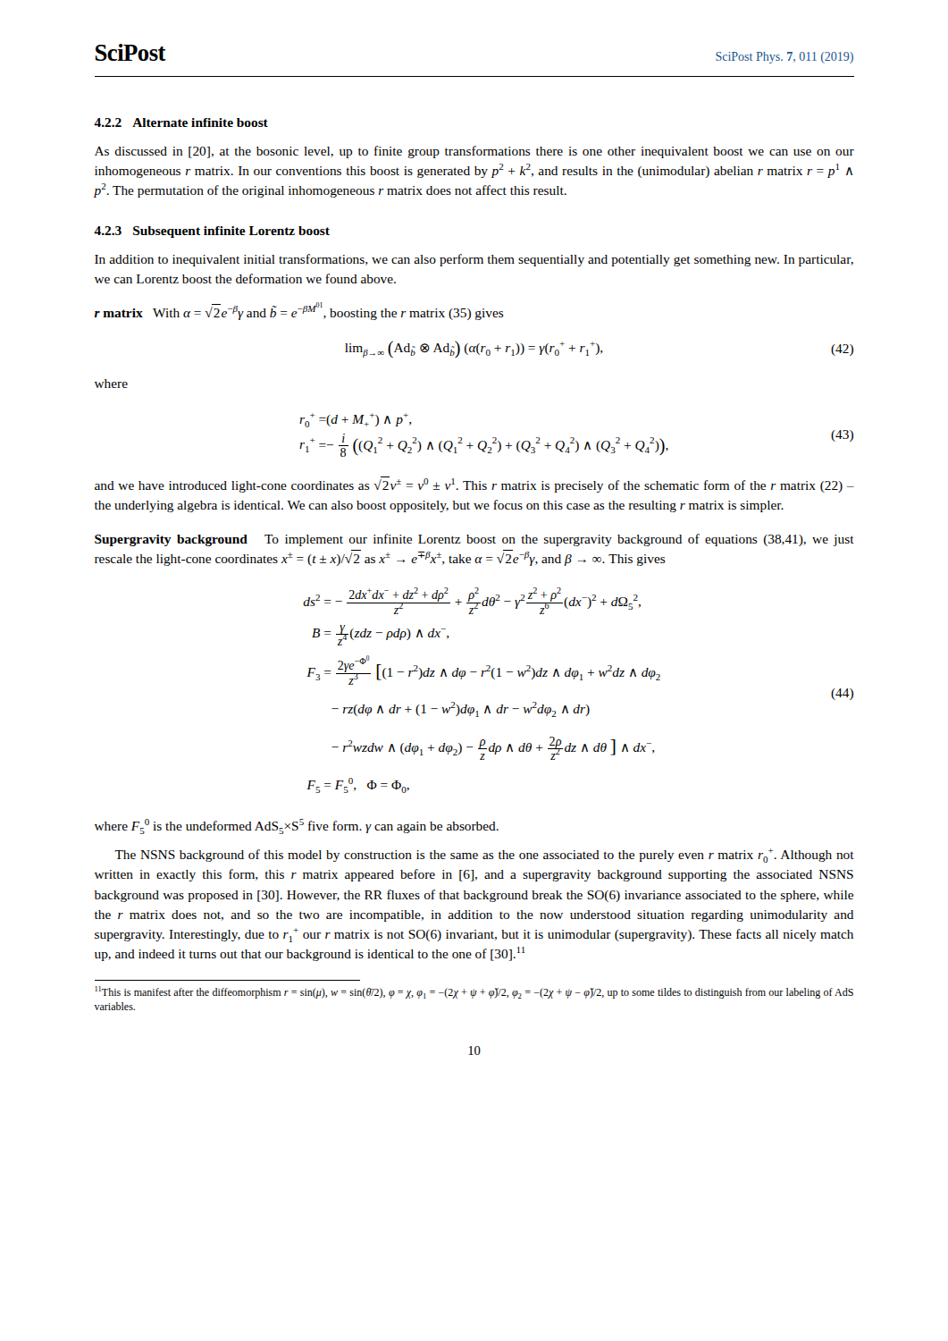Sci Post
SciPost Phys. 7, 011 (2019)
4.2.2 Alternate infinite boost
As discussed in [20], at the bosonic level, up to finite group transformations there is one other inequivalent boost we can use on our inhomogeneous r matrix. In our conventions this boost is generated by p2 + k2, and results in the (unimodular) abelian r matrix r = p1 ∧ p2. The permutation of the original inhomogeneous r matrix does not affect this result.
4.2.3 Subsequent infinite Lorentz boost
In addition to inequivalent initial transformations, we can also perform them sequentially and potentially get something new. In particular, we can Lorentz boost the deformation we found above.
r matrix With α = 2 e−βγ and b̃ = e−βM01, boosting the r matrix (35) gives
limβ→∞ (Adb̃ ⊗ Adb̃) (α(r0 + r1)) = γ(r0+ + r1+), (42)
where
r0+ =(d + M++) ∧ p+,
r1+ =− i 8 ((Q12 + Q22) ∧ (Q12 + Q22) + (Q32 + Q42) ∧ (Q32 + Q42)),
(43)
and we have introduced light-cone coordinates as 2 v± = v0 ± v1. This r matrix is precisely of the schematic form of the r matrix (22) – the underlying algebra is identical. We can also boost oppositely, but we focus on this case as the resulting r matrix is simpler.
Supergravity background To implement our infinite Lorentz boost on the supergravity background of equations (38,41), we just rescale the light-cone coordinates x± = (t ± x)/2 as x± → e∓βx±, take α = 2 e−βγ, and β → ∞. This gives
ds2 = − 2dx+dx− + dz2 + dρ2 z2 + ρ2 z2 dθ2 − γ2z2 + ρ2 z6(dx−)2 + d Ω52,
B = γz4(zdz − ρdρ) ∧ dx−,
F3 = 2γe−Φ0 z3 [(1 − r2)dz ∧ dφ − r2(1 − w2)dz ∧ dφ1 + w2dz ∧ dφ2
− rz(dφ ∧ dr + (1 − w2)dφ1 ∧ dr − w2dφ2 ∧ dr)
− r2wzdw ∧ (dφ1 + dφ2) − ρz dρ ∧ dθ + 2ρ z2 dz ∧ dθ ] ∧ dx−,
F5 = F50, Φ = Φ0,
(44)
where F50 is the undeformed AdS5×S5 five form. γ can again be absorbed.
The NSNS background of this model by construction is the same as the one associated to the purely even r matrix r0+. Although not written in exactly this form, this r matrix appeared before in [6], and a supergravity background supporting the associated NSNS background was proposed in [30]. However, the RR fluxes of that background break the SO(6) invariance associated to the sphere, while the r matrix does not, and so the two are incompatible, in addition to the now understood situation regarding unimodularity and supergravity. Interestingly, due to r1+ our r matrix is not SO(6) invariant, but it is unimodular (supergravity). These facts all nicely match up, and indeed it turns out that our background is identical to the one of [30].11
11This is manifest after the diffeomorphism r = sin(μ), w = sin(θ̄/2), φ = χ, φ1 = −(2χ + ψ + φ̌)/2, φ2 = −(2χ + ψ − φ̌)/2, up to some tildes to distinguish from our labeling of AdS variables.
10